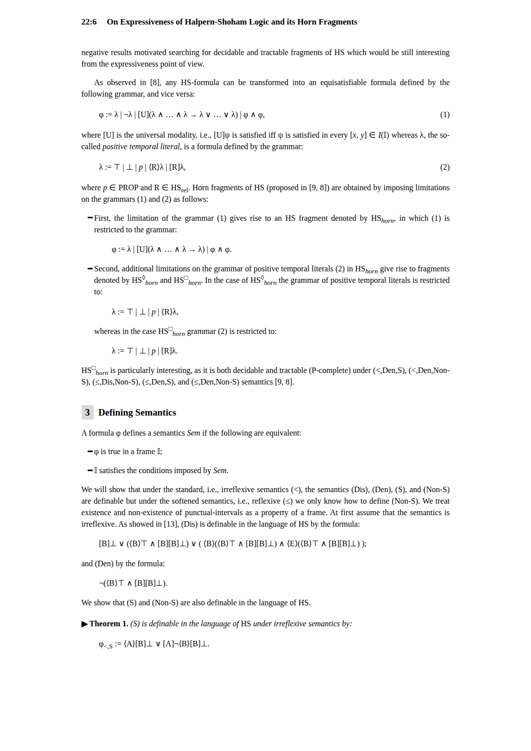22:6 On Expressiveness of Halpern-Shoham Logic and its Horn Fragments
negative results motivated searching for decidable and tractable fragments of HS which would be still interesting from the expressiveness point of view.
As observed in [8], any HS-formula can be transformed into an equisatisfiable formula defined by the following grammar, and vice versa:
φ := λ | ¬λ | [U](λ ∧ … ∧ λ → λ ∨ … ∨ λ) | φ ∧ φ, (1)
where [U] is the universal modality, i.e., [U]ψ is satisfied iff ψ is satisfied in every [x, y] ∈ I(𝕀) whereas λ, the so-called positive temporal literal, is a formula defined by the grammar:
λ := ⊤ | ⊥ | p | ⟨R⟩λ | [R]λ, (2)
where p ∈ PROP and R ∈ HSrel. Horn fragments of HS (proposed in [9, 8]) are obtained by imposing limitations on the grammars (1) and (2) as follows:
First, the limitation of the grammar (1) gives rise to an HS fragment denoted by HShorn, in which (1) is restricted to the grammar:
φ := λ | [U](λ ∧ … ∧ λ → λ) | φ ∧ φ.
Second, additional limitations on the grammar of positive temporal literals (2) in HShorn give rise to fragments denoted by HS◊horn and HS□horn. In the case of HS◊horn the grammar of positive temporal literals is restricted to:
λ := ⊤ | ⊥ | p | ⟨R⟩λ,
whereas in the case HS□horn grammar (2) is restricted to:
λ := ⊤ | ⊥ | p | [R]λ.
HS□horn is particularly interesting, as it is both decidable and tractable (P-complete) under (<,Den,S), (<,Den,Non-S), (≤,Dis,Non-S), (≤,Den,S), and (≤,Den,Non-S) semantics [9, 8].
3 Defining Semantics
A formula φ defines a semantics Sem if the following are equivalent:
φ is true in a frame 𝕀;
𝕀 satisfies the conditions imposed by Sem.
We will show that under the standard, i.e., irreflexive semantics (<), the semantics (Dis), (Den), (S), and (Non-S) are definable but under the softened semantics, i.e., reflexive (≤) we only know how to define (Non-S). We treat existence and non-existence of punctual-intervals as a property of a frame. At first assume that the semantics is irreflexive. As showed in [13], (Dis) is definable in the language of HS by the formula:
[B]⊥ ∨ (⟨B⟩⊤ ∧ [B][B]⊥) ∨ ( ⟨B⟩(⟨B⟩⊤ ∧ [B][B]⊥) ∧ ⟨E⟩(⟨B⟩⊤ ∧ [B][B]⊥) );
and (Den) by the formula:
¬(⟨B⟩⊤ ∧ [B][B]⊥).
We show that (S) and (Non-S) are also definable in the language of HS.
▶ Theorem 1. (S) is definable in the language of HS under irreflexive semantics by:
φ<,S := ⟨A⟩[B]⊥ ∨ [A]¬⟨B⟩[B]⊥.